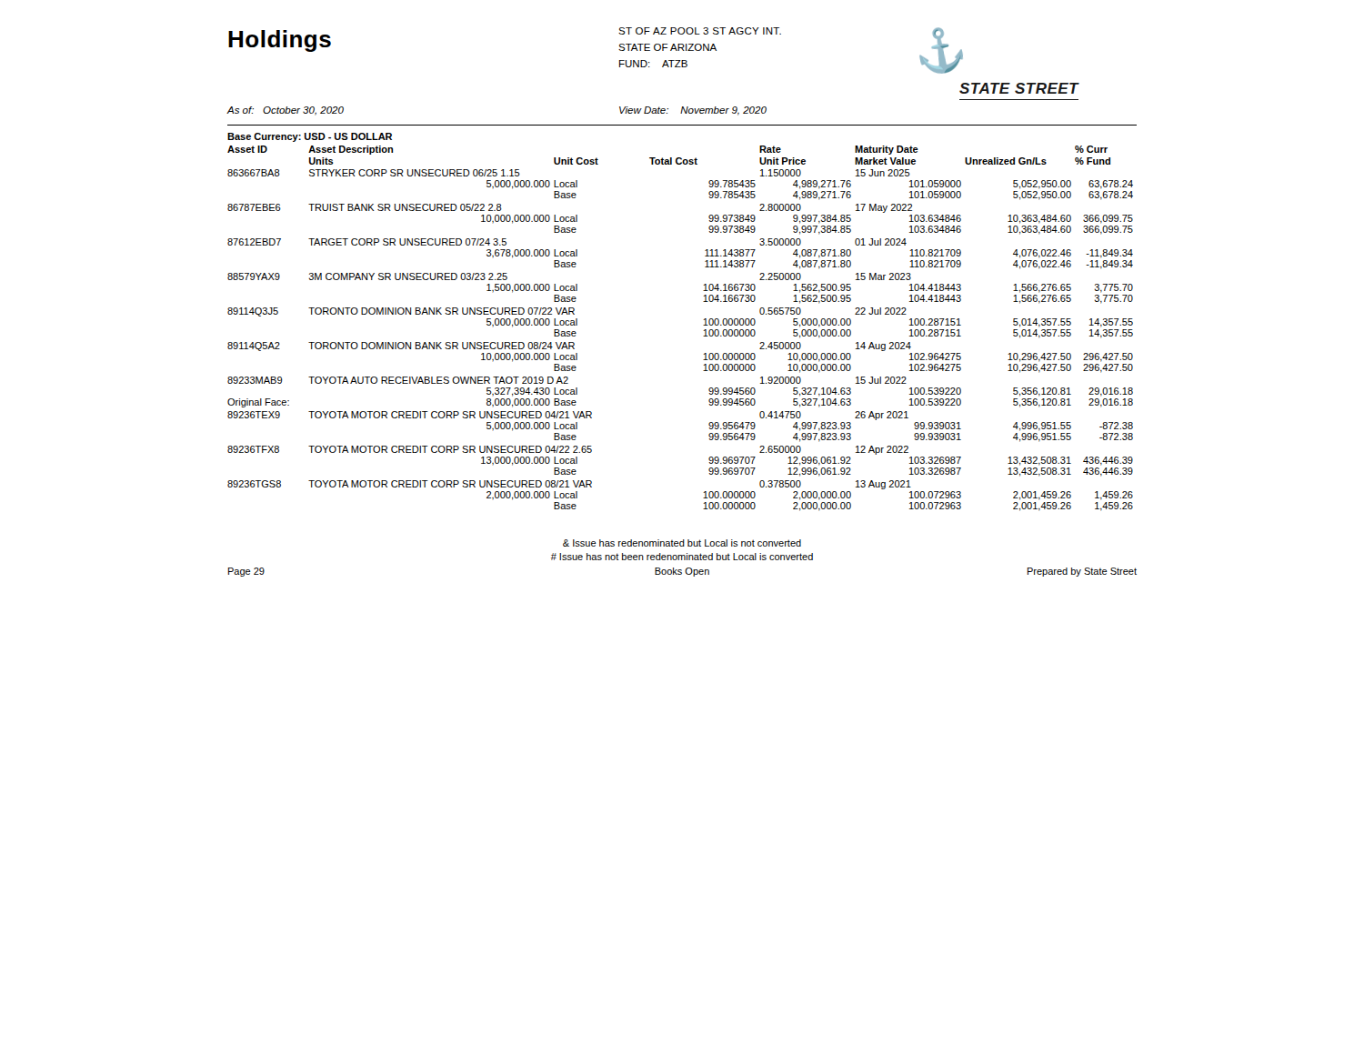Holdings
ST OF AZ POOL 3 ST AGCY INT.
STATE OF ARIZONA
FUND: ATZB
⚓
STATE STREET
As of: October 30, 2020 View Date: November 9, 2020
Base Currency: USD - US DOLLAR
| Asset ID | Asset Description | | | Rate | Maturity Date | | % Curr |
| --- | --- | --- | --- | --- | --- | --- | --- |
| | Units | Unit Cost | Total Cost | Unit Price | Market Value | Unrealized Gn/Ls | % Fund |
| 863667BA8 | STRYKER CORP SR UNSECURED 06/25 1.15 | 1.150000 | 15 Jun 2025 | | |
| | 5,000,000.000 | Local | 99.785435 | 4,989,271.76 | 101.059000 | 5,052,950.00 | 63,678.24 |
| | | Base | 99.785435 | 4,989,271.76 | 101.059000 | 5,052,950.00 | 63,678.24 |
| 86787EBE6 | TRUIST BANK SR UNSECURED 05/22 2.8 | 2.800000 | 17 May 2022 | | |
| | 10,000,000.000 | Local | 99.973849 | 9,997,384.85 | 103.634846 | 10,363,484.60 | 366,099.75 |
| | | Base | 99.973849 | 9,997,384.85 | 103.634846 | 10,363,484.60 | 366,099.75 |
| 87612EBD7 | TARGET CORP SR UNSECURED 07/24 3.5 | 3.500000 | 01 Jul 2024 | | |
| | 3,678,000.000 | Local | 111.143877 | 4,087,871.80 | 110.821709 | 4,076,022.46 | -11,849.34 |
| | | Base | 111.143877 | 4,087,871.80 | 110.821709 | 4,076,022.46 | -11,849.34 |
| 88579YAX9 | 3M COMPANY SR UNSECURED 03/23 2.25 | 2.250000 | 15 Mar 2023 | | |
| | 1,500,000.000 | Local | 104.166730 | 1,562,500.95 | 104.418443 | 1,566,276.65 | 3,775.70 |
| | | Base | 104.166730 | 1,562,500.95 | 104.418443 | 1,566,276.65 | 3,775.70 |
| 89114Q3J5 | TORONTO DOMINION BANK SR UNSECURED 07/22 VAR | 0.565750 | 22 Jul 2022 | | |
| | 5,000,000.000 | Local | 100.000000 | 5,000,000.00 | 100.287151 | 5,014,357.55 | 14,357.55 |
| | | Base | 100.000000 | 5,000,000.00 | 100.287151 | 5,014,357.55 | 14,357.55 |
| 89114Q5A2 | TORONTO DOMINION BANK SR UNSECURED 08/24 VAR | 2.450000 | 14 Aug 2024 | | |
| | 10,000,000.000 | Local | 100.000000 | 10,000,000.00 | 102.964275 | 10,296,427.50 | 296,427.50 |
| | | Base | 100.000000 | 10,000,000.00 | 102.964275 | 10,296,427.50 | 296,427.50 |
| 89233MAB9 | TOYOTA AUTO RECEIVABLES OWNER TAOT 2019 D A2 | 1.920000 | 15 Jul 2022 | | |
| | 5,327,394.430 | Local | 99.994560 | 5,327,104.63 | 100.539220 | 5,356,120.81 | 29,016.18 |
| Original Face: | 8,000,000.000 | Base | 99.994560 | 5,327,104.63 | 100.539220 | 5,356,120.81 | 29,016.18 |
| 89236TEX9 | TOYOTA MOTOR CREDIT CORP SR UNSECURED 04/21 VAR | 0.414750 | 26 Apr 2021 | | |
| | 5,000,000.000 | Local | 99.956479 | 4,997,823.93 | 99.939031 | 4,996,951.55 | -872.38 |
| | | Base | 99.956479 | 4,997,823.93 | 99.939031 | 4,996,951.55 | -872.38 |
| 89236TFX8 | TOYOTA MOTOR CREDIT CORP SR UNSECURED 04/22 2.65 | 2.650000 | 12 Apr 2022 | | |
| | 13,000,000.000 | Local | 99.969707 | 12,996,061.92 | 103.326987 | 13,432,508.31 | 436,446.39 |
| | | Base | 99.969707 | 12,996,061.92 | 103.326987 | 13,432,508.31 | 436,446.39 |
| 89236TGS8 | TOYOTA MOTOR CREDIT CORP SR UNSECURED 08/21 VAR | 0.378500 | 13 Aug 2021 | | |
| | 2,000,000.000 | Local | 100.000000 | 2,000,000.00 | 100.072963 | 2,001,459.26 | 1,459.26 |
| | | Base | 100.000000 | 2,000,000.00 | 100.072963 | 2,001,459.26 | 1,459.26 |
& Issue has redenominated but Local is not converted
# Issue has not been redenominated but Local is converted
Page 29
Books Open
Prepared by State Street